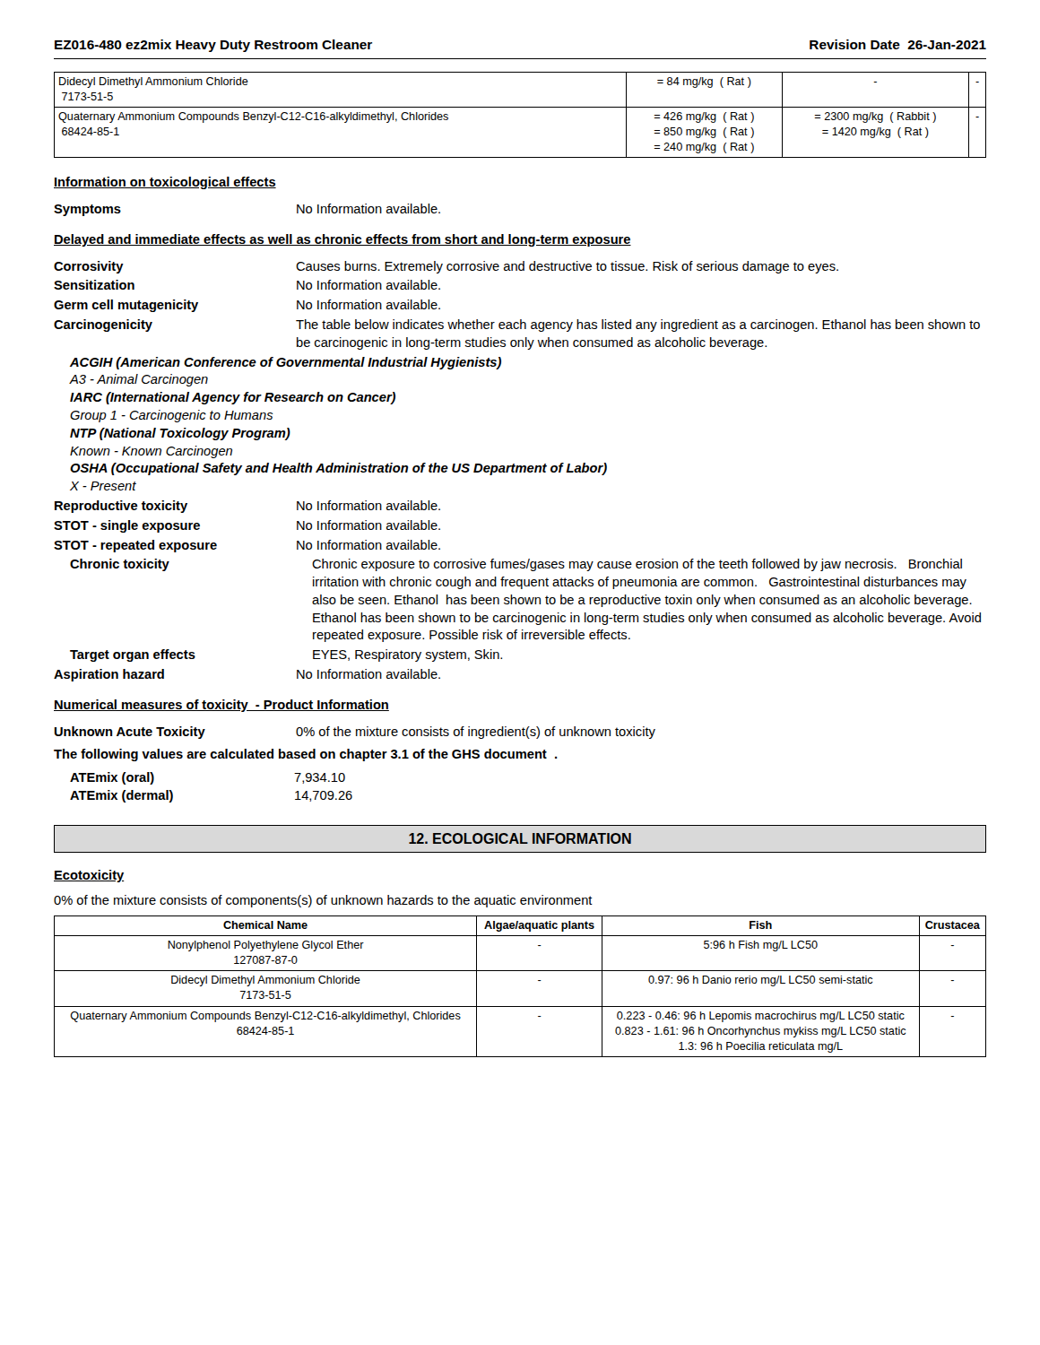EZ016-480 ez2mix Heavy Duty Restroom Cleaner
Revision Date 26-Jan-2021
| Didecyl Dimethyl Ammonium Chloride 7173-51-5 | = 84 mg/kg ( Rat ) | - | - |
| Quaternary Ammonium Compounds Benzyl-C12-C16-alkyldimethyl, Chlorides 68424-85-1 | = 426 mg/kg ( Rat ) = 850 mg/kg ( Rat ) = 240 mg/kg ( Rat ) | = 2300 mg/kg ( Rabbit ) = 1420 mg/kg ( Rat ) | - |
Information on toxicological effects
Symptoms
No Information available.
Delayed and immediate effects as well as chronic effects from short and long-term exposure
Corrosivity
Causes burns. Extremely corrosive and destructive to tissue. Risk of serious damage to eyes.
Sensitization
No Information available.
Germ cell mutagenicity
No Information available.
Carcinogenicity
The table below indicates whether each agency has listed any ingredient as a carcinogen. Ethanol has been shown to be carcinogenic in long-term studies only when consumed as alcoholic beverage.
ACGIH (American Conference of Governmental Industrial Hygienists)
A3 - Animal Carcinogen
IARC (International Agency for Research on Cancer)
Group 1 - Carcinogenic to Humans
NTP (National Toxicology Program)
Known - Known Carcinogen
OSHA (Occupational Safety and Health Administration of the US Department of Labor)
X - Present
Reproductive toxicity
No Information available.
STOT - single exposure
No Information available.
STOT - repeated exposure
No Information available.
Chronic toxicity
Chronic exposure to corrosive fumes/gases may cause erosion of the teeth followed by jaw necrosis. Bronchial irritation with chronic cough and frequent attacks of pneumonia are common. Gastrointestinal disturbances may also be seen. Ethanol has been shown to be a reproductive toxin only when consumed as an alcoholic beverage. Ethanol has been shown to be carcinogenic in long-term studies only when consumed as alcoholic beverage. Avoid repeated exposure. Possible risk of irreversible effects.
Target organ effects
EYES, Respiratory system, Skin.
Aspiration hazard
No Information available.
Numerical measures of toxicity - Product Information
Unknown Acute Toxicity
0% of the mixture consists of ingredient(s) of unknown toxicity
The following values are calculated based on chapter 3.1 of the GHS document .
ATEmix (oral)
7,934.10
ATEmix (dermal)
14,709.26
12. ECOLOGICAL INFORMATION
Ecotoxicity
0% of the mixture consists of components(s) of unknown hazards to the aquatic environment
| Chemical Name | Algae/aquatic plants | Fish | Crustacea |
| --- | --- | --- | --- |
| Nonylphenol Polyethylene Glycol Ether 127087-87-0 | - | 5:96 h Fish mg/L LC50 | - |
| Didecyl Dimethyl Ammonium Chloride 7173-51-5 | - | 0.97: 96 h Danio rerio mg/L LC50 semi-static | - |
| Quaternary Ammonium Compounds Benzyl-C12-C16-alkyldimethyl, Chlorides 68424-85-1 | - | 0.223 - 0.46: 96 h Lepomis macrochirus mg/L LC50 static 0.823 - 1.61: 96 h Oncorhynchus mykiss mg/L LC50 static 1.3: 96 h Poecilia reticulata mg/L | - |